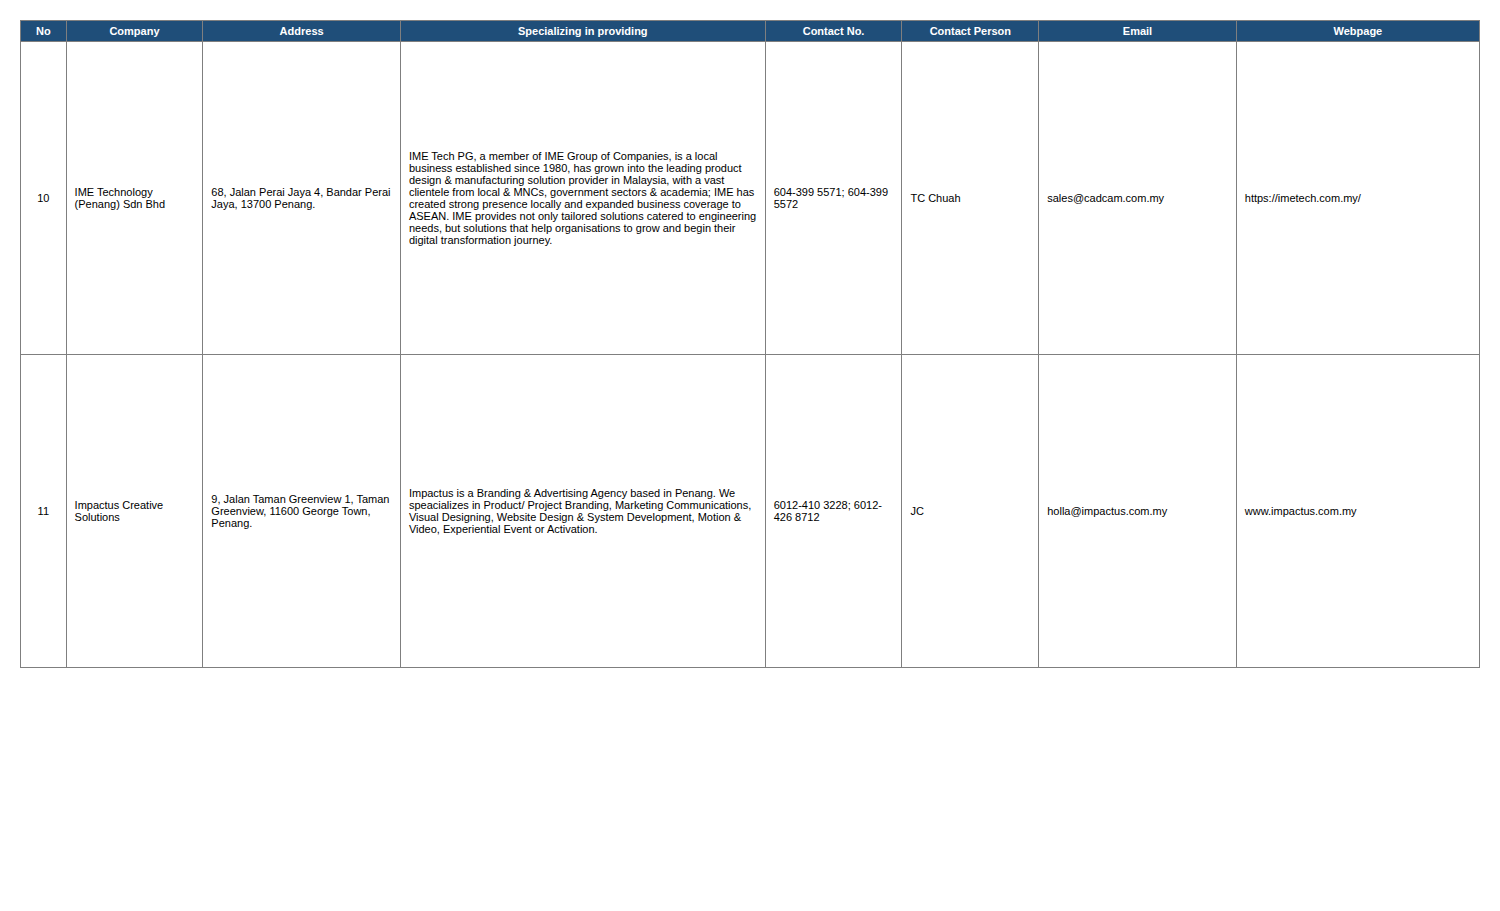| No | Company | Address | Specializing in providing | Contact No. | Contact Person | Email | Webpage |
| --- | --- | --- | --- | --- | --- | --- | --- |
| 10 | IME Technology (Penang) Sdn Bhd | 68, Jalan Perai Jaya 4, Bandar Perai Jaya, 13700 Penang. | IME Tech PG, a member of IME Group of Companies, is a local business established since 1980, has grown into the leading product design & manufacturing solution provider in Malaysia, with a vast clientele from local & MNCs, government sectors & academia; IME has created strong presence locally and expanded business coverage to ASEAN. IME provides not only tailored solutions catered to engineering needs, but solutions that help organisations to grow and begin their digital transformation journey. | 604-399 5571; 604-399 5572 | TC Chuah | sales@cadcam.com.my | https://imetech.com.my/ |
| 11 | Impactus Creative Solutions | 9, Jalan Taman Greenview 1, Taman Greenview, 11600 George Town, Penang. | Impactus is a Branding & Advertising Agency based in Penang. We speacializes in Product/ Project Branding, Marketing Communications, Visual Designing, Website Design & System Development, Motion & Video, Experiential Event or Activation. | 6012-410 3228; 6012-426 8712 | JC | holla@impactus.com.my | www.impactus.com.my |